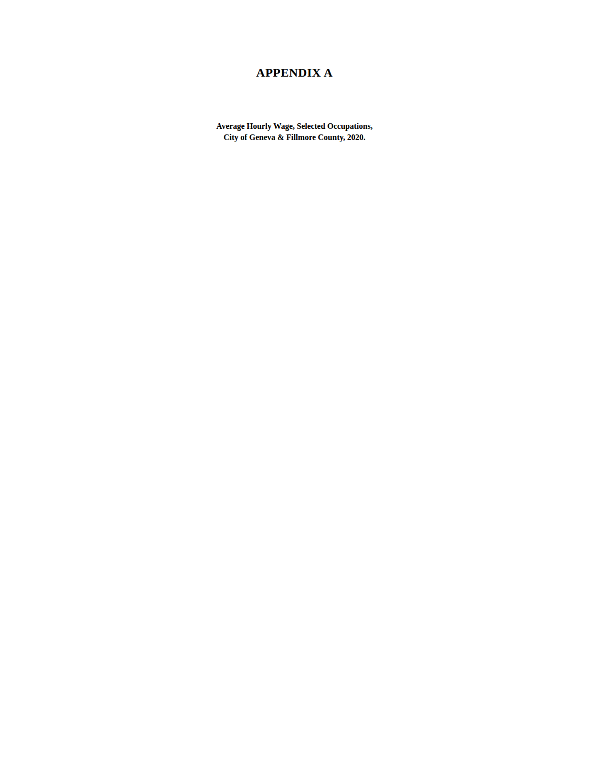APPENDIX A
Average Hourly Wage, Selected Occupations, City of Geneva & Fillmore County, 2020.